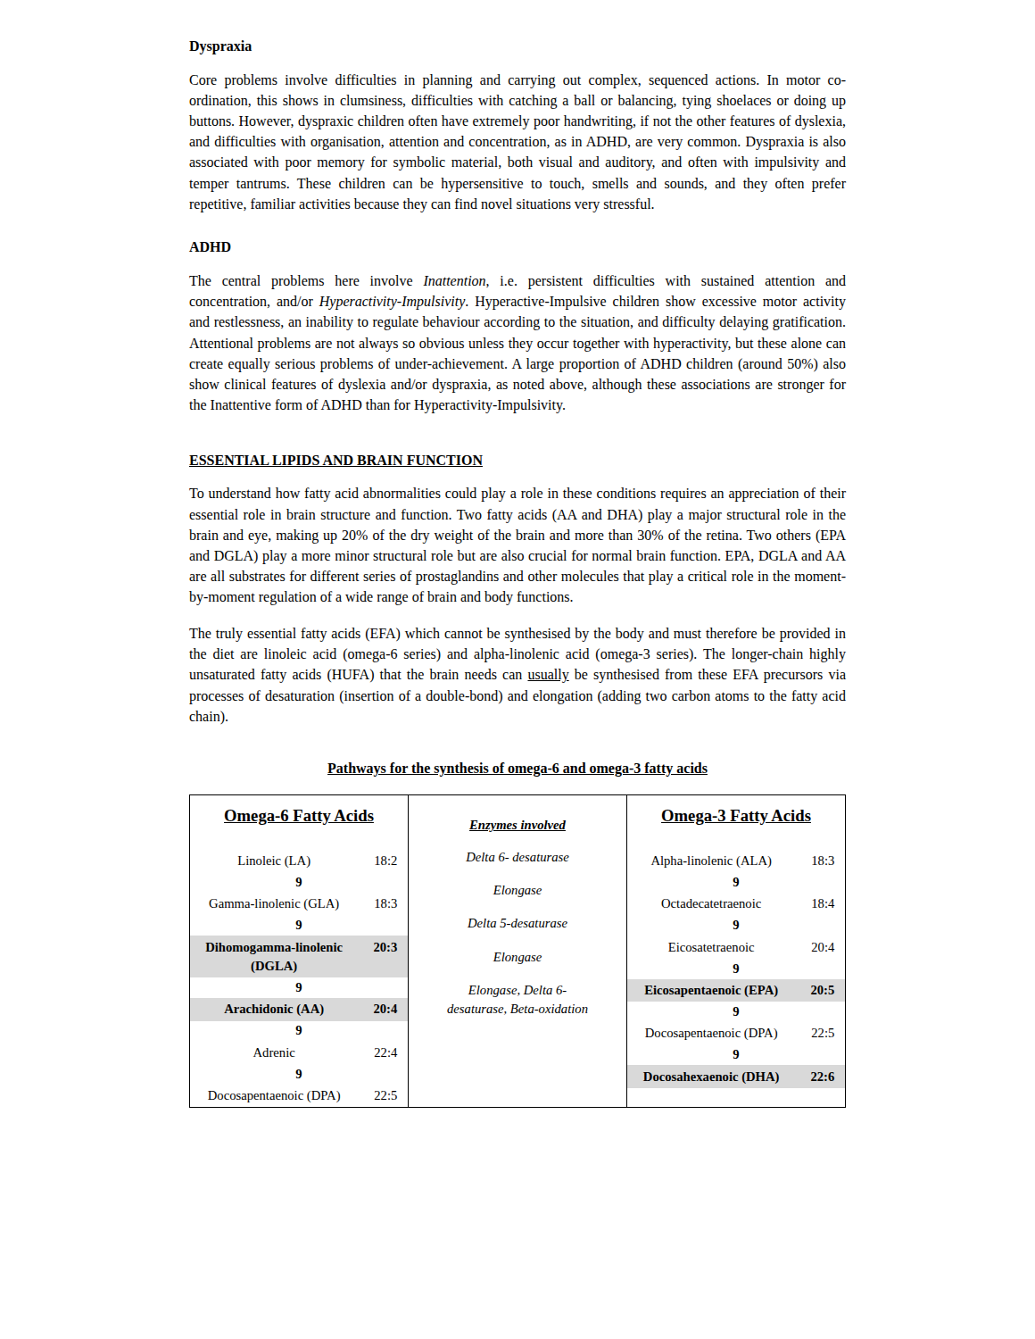Dyspraxia
Core problems involve difficulties in planning and carrying out complex, sequenced actions. In motor co-ordination, this shows in clumsiness, difficulties with catching a ball or balancing, tying shoelaces or doing up buttons. However, dyspraxic children often have extremely poor handwriting, if not the other features of dyslexia, and difficulties with organisation, attention and concentration, as in ADHD, are very common. Dyspraxia is also associated with poor memory for symbolic material, both visual and auditory, and often with impulsivity and temper tantrums. These children can be hypersensitive to touch, smells and sounds, and they often prefer repetitive, familiar activities because they can find novel situations very stressful.
ADHD
The central problems here involve Inattention, i.e. persistent difficulties with sustained attention and concentration, and/or Hyperactivity-Impulsivity. Hyperactive-Impulsive children show excessive motor activity and restlessness, an inability to regulate behaviour according to the situation, and difficulty delaying gratification. Attentional problems are not always so obvious unless they occur together with hyperactivity, but these alone can create equally serious problems of under-achievement. A large proportion of ADHD children (around 50%) also show clinical features of dyslexia and/or dyspraxia, as noted above, although these associations are stronger for the Inattentive form of ADHD than for Hyperactivity-Impulsivity.
ESSENTIAL LIPIDS AND BRAIN FUNCTION
To understand how fatty acid abnormalities could play a role in these conditions requires an appreciation of their essential role in brain structure and function. Two fatty acids (AA and DHA) play a major structural role in the brain and eye, making up 20% of the dry weight of the brain and more than 30% of the retina. Two others (EPA and DGLA) play a more minor structural role but are also crucial for normal brain function. EPA, DGLA and AA are all substrates for different series of prostaglandins and other molecules that play a critical role in the moment-by-moment regulation of a wide range of brain and body functions.
The truly essential fatty acids (EFA) which cannot be synthesised by the body and must therefore be provided in the diet are linoleic acid (omega-6 series) and alpha-linolenic acid (omega-3 series). The longer-chain highly unsaturated fatty acids (HUFA) that the brain needs can usually be synthesised from these EFA precursors via processes of desaturation (insertion of a double-bond) and elongation (adding two carbon atoms to the fatty acid chain).
Pathways for the synthesis of omega-6 and omega-3 fatty acids
| Omega-6 Fatty Acids Linoleic (LA) 18:2 9 Gamma-linolenic (GLA) 18:3 9 Dihomogamma-linolenic (DGLA) 20:3 9 Arachidonic (AA) 20:4 9 Adrenic 22:4 9 Docosapentaenoic (DPA) 22:5 | Enzymes involved Delta 6- desaturase Elongase Delta 5-desaturase Elongase Elongase, Delta 6- desaturase, Beta-oxidation | Omega-3 Fatty Acids Alpha-linolenic (ALA) 18:3 9 Octadecatetraenoic 18:4 9 Eicosatetraenoic 20:4 9 Eicosapentaenoic (EPA) 20:5 9 Docosapentaenoic (DPA) 22:5 9 Docosahexaenoic (DHA) 22:6 |